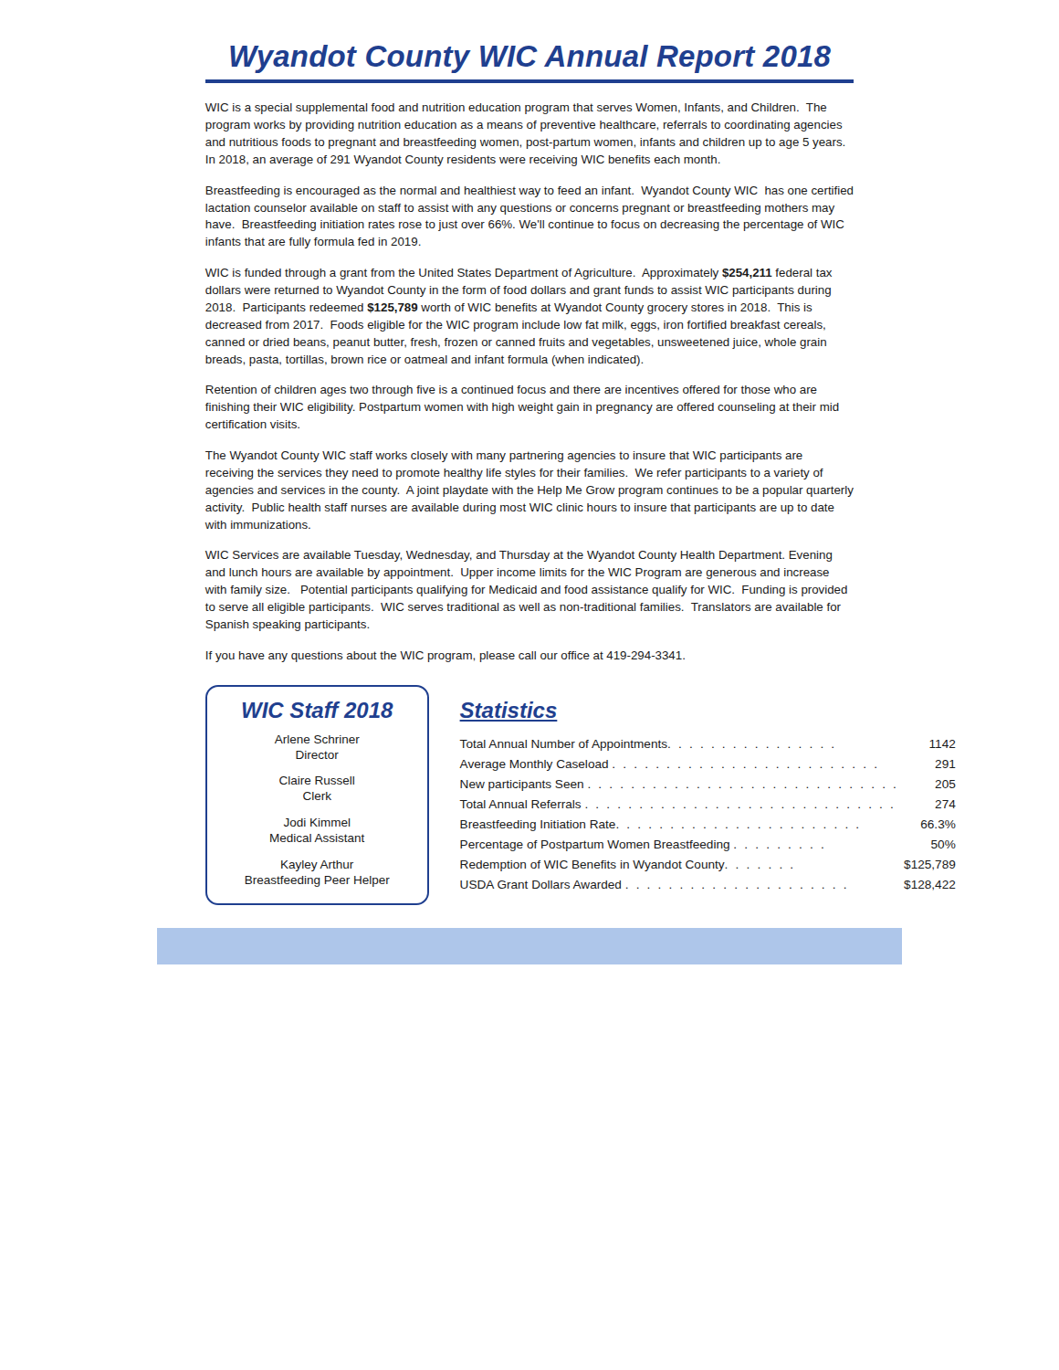Wyandot County WIC Annual Report 2018
WIC is a special supplemental food and nutrition education program that serves Women, Infants, and Children. The program works by providing nutrition education as a means of preventive healthcare, referrals to coordinating agencies and nutritious foods to pregnant and breastfeeding women, post-partum women, infants and children up to age 5 years. In 2018, an average of 291 Wyandot County residents were receiving WIC benefits each month.
Breastfeeding is encouraged as the normal and healthiest way to feed an infant. Wyandot County WIC has one certified lactation counselor available on staff to assist with any questions or concerns pregnant or breastfeeding mothers may have. Breastfeeding initiation rates rose to just over 66%. We'll continue to focus on decreasing the percentage of WIC infants that are fully formula fed in 2019.
WIC is funded through a grant from the United States Department of Agriculture. Approximately $254,211 federal tax dollars were returned to Wyandot County in the form of food dollars and grant funds to assist WIC participants during 2018. Participants redeemed $125,789 worth of WIC benefits at Wyandot County grocery stores in 2018. This is decreased from 2017. Foods eligible for the WIC program include low fat milk, eggs, iron fortified breakfast cereals, canned or dried beans, peanut butter, fresh, frozen or canned fruits and vegetables, unsweetened juice, whole grain breads, pasta, tortillas, brown rice or oatmeal and infant formula (when indicated).
Retention of children ages two through five is a continued focus and there are incentives offered for those who are finishing their WIC eligibility. Postpartum women with high weight gain in pregnancy are offered counseling at their mid certification visits.
The Wyandot County WIC staff works closely with many partnering agencies to insure that WIC participants are receiving the services they need to promote healthy life styles for their families. We refer participants to a variety of agencies and services in the county. A joint playdate with the Help Me Grow program continues to be a popular quarterly activity. Public health staff nurses are available during most WIC clinic hours to insure that participants are up to date with immunizations.
WIC Services are available Tuesday, Wednesday, and Thursday at the Wyandot County Health Department. Evening and lunch hours are available by appointment. Upper income limits for the WIC Program are generous and increase with family size. Potential participants qualifying for Medicaid and food assistance qualify for WIC. Funding is provided to serve all eligible participants. WIC serves traditional as well as non-traditional families. Translators are available for Spanish speaking participants.
If you have any questions about the WIC program, please call our office at 419-294-3341.
WIC Staff 2018
Arlene Schriner
Director
Claire Russell
Clerk
Jodi Kimmel
Medical Assistant
Kayley Arthur
Breastfeeding Peer Helper
Statistics
| Total Annual Number of Appointments . . . . . . . . . . . . . . . . | 1142 |
| Average Monthly Caseload . . . . . . . . . . . . . . . . . . . . . . . . . | 291 |
| New participants Seen . . . . . . . . . . . . . . . . . . . . . . . . . . . . . | 205 |
| Total Annual Referrals . . . . . . . . . . . . . . . . . . . . . . . . . . . . . | 274 |
| Breastfeeding Initiation Rate . . . . . . . . . . . . . . . . . . . . . . . | 66.3% |
| Percentage of Postpartum Women Breastfeeding . . . . . . . . . | 50% |
| Redemption of WIC Benefits in Wyandot County . . . . . . . | $125,789 |
| USDA Grant Dollars Awarded . . . . . . . . . . . . . . . . . . . . . | $128,422 |